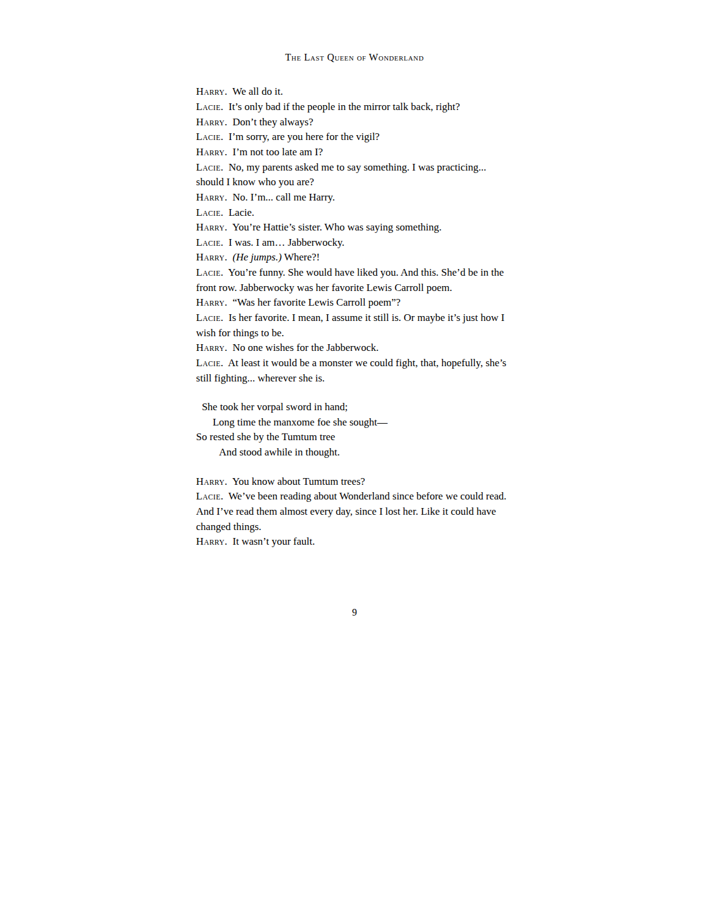The Last Queen of Wonderland
Harry. We all do it.
Lacie. It’s only bad if the people in the mirror talk back, right?
Harry. Don’t they always?
Lacie. I’m sorry, are you here for the vigil?
Harry. I’m not too late am I?
Lacie. No, my parents asked me to say something. I was practicing... should I know who you are?
Harry. No. I’m... call me Harry.
Lacie. Lacie.
Harry. You’re Hattie’s sister. Who was saying something.
Lacie. I was. I am… Jabberwocky.
Harry. (He jumps.) Where?!
Lacie. You’re funny. She would have liked you. And this. She’d be in the front row. Jabberwocky was her favorite Lewis Carroll poem.
Harry. “Was her favorite Lewis Carroll poem”?
Lacie. Is her favorite. I mean, I assume it still is. Or maybe it’s just how I wish for things to be.
Harry. No one wishes for the Jabberwock.
Lacie. At least it would be a monster we could fight, that, hopefully, she’s still fighting... wherever she is.
She took her vorpal sword in hand;
Long time the manxome foe she sought—
So rested she by the Tumtum tree
And stood awhile in thought.
Harry. You know about Tumtum trees?
Lacie. We’ve been reading about Wonderland since before we could read. And I’ve read them almost every day, since I lost her. Like it could have changed things.
Harry. It wasn’t your fault.
9